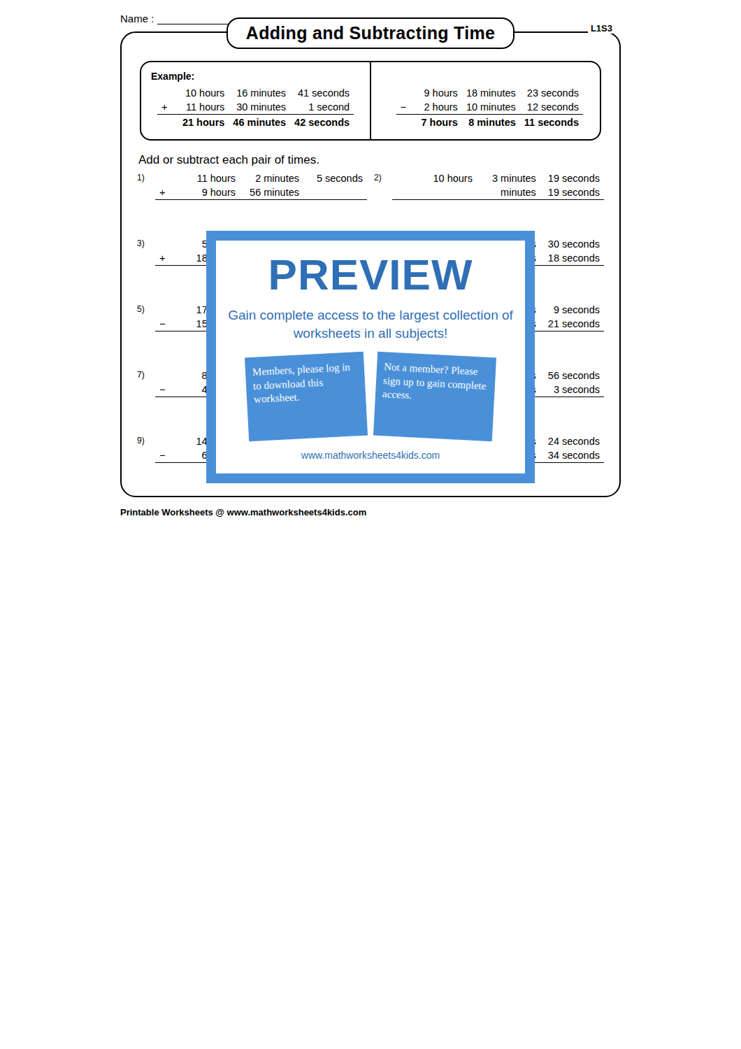Name :
L1S3
Adding and Subtracting Time
Example:
| | 10 hours | 16 minutes | 41 seconds |
| + | 11 hours | 30 minutes | 1 second |
| | 21 hours | 46 minutes | 42 seconds |
| | 9 hours | 18 minutes | 23 seconds |
| − | 2 hours | 10 minutes | 12 seconds |
| | 7 hours | 8 minutes | 11 seconds |
Add or subtract each pair of times.
1)
| | 11 hours | 2 minutes | 5 seconds |
| + | 9 hours | 56 minutes | |
2)
| | 10 hours | 3 minutes | 19 seconds |
| | | minutes | 19 seconds |
3)
| | 5 hours | 20 minutes | |
| + | 18 hours | 29 minutes | |
4)
| | | minutes | 30 seconds |
| | | minutes | 18 seconds |
5)
| | 17 hours | 51 minutes | |
| − | 15 hours | 19 minutes | |
6)
| | | minutes | 9 seconds |
| | | minutes | 21 seconds |
7)
| | 8 hours | 38 minutes | |
| − | 4 hours | 14 minutes | 59 seconds |
8)
| | | minutes | 56 seconds |
| + | 16 hours | 15 minutes | 3 seconds |
9)
| | 14 hours | 45 minutes | 23 seconds |
| − | 6 hours | 27 minutes | 17 seconds |
10)
| | 13 hours | 6 minutes | 24 seconds |
| + | 2 hours | 49 minutes | 34 seconds |
Printable Worksheets @ www.mathworksheets4kids.com
PREVIEW
Gain complete access to the largest collection of worksheets in all subjects!
Members, please log in to download this worksheet.
Not a member? Please sign up to gain complete access.
www.mathworksheets4kids.com